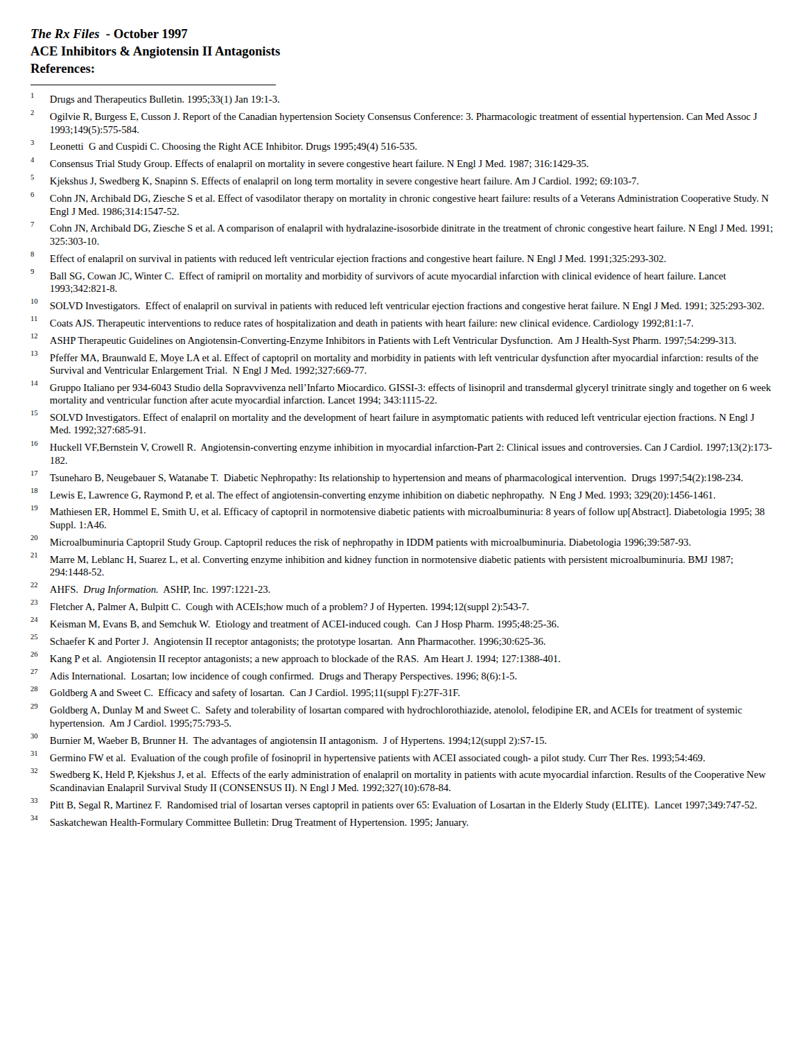The Rx Files - October 1997
ACE Inhibitors & Angiotensin II Antagonists
References:
Drugs and Therapeutics Bulletin. 1995;33(1) Jan 19:1-3.
Ogilvie R, Burgess E, Cusson J. Report of the Canadian hypertension Society Consensus Conference: 3. Pharmacologic treatment of essential hypertension. Can Med Assoc J 1993;149(5):575-584.
Leonetti G and Cuspidi C. Choosing the Right ACE Inhibitor. Drugs 1995;49(4) 516-535.
Consensus Trial Study Group. Effects of enalapril on mortality in severe congestive heart failure. N Engl J Med. 1987; 316:1429-35.
Kjekshus J, Swedberg K, Snapinn S. Effects of enalapril on long term mortality in severe congestive heart failure. Am J Cardiol. 1992; 69:103-7.
Cohn JN, Archibald DG, Ziesche S et al. Effect of vasodilator therapy on mortality in chronic congestive heart failure: results of a Veterans Administration Cooperative Study. N Engl J Med. 1986;314:1547-52.
Cohn JN, Archibald DG, Ziesche S et al. A comparison of enalapril with hydralazine-isosorbide dinitrate in the treatment of chronic congestive heart failure. N Engl J Med. 1991; 325:303-10.
Effect of enalapril on survival in patients with reduced left ventricular ejection fractions and congestive heart failure. N Engl J Med. 1991;325:293-302.
Ball SG, Cowan JC, Winter C. Effect of ramipril on mortality and morbidity of survivors of acute myocardial infarction with clinical evidence of heart failure. Lancet 1993;342:821-8.
SOLVD Investigators. Effect of enalapril on survival in patients with reduced left ventricular ejection fractions and congestive herat failure. N Engl J Med. 1991; 325:293-302.
Coats AJS. Therapeutic interventions to reduce rates of hospitalization and death in patients with heart failure: new clinical evidence. Cardiology 1992;81:1-7.
ASHP Therapeutic Guidelines on Angiotensin-Converting-Enzyme Inhibitors in Patients with Left Ventricular Dysfunction. Am J Health-Syst Pharm. 1997;54:299-313.
Pfeffer MA, Braunwald E, Moye LA et al. Effect of captopril on mortality and morbidity in patients with left ventricular dysfunction after myocardial infarction: results of the Survival and Ventricular Enlargement Trial. N Engl J Med. 1992;327:669-77.
Gruppo Italiano per 934-6043 Studio della Sopravvivenza nell’Infarto Miocardico. GISSI-3: effects of lisinopril and transdermal glyceryl trinitrate singly and together on 6 week mortality and ventricular function after acute myocardial infarction. Lancet 1994; 343:1115-22.
SOLVD Investigators. Effect of enalapril on mortality and the development of heart failure in asymptomatic patients with reduced left ventricular ejection fractions. N Engl J Med. 1992;327:685-91.
Huckell VF,Bernstein V, Crowell R. Angiotensin-converting enzyme inhibition in myocardial infarction-Part 2: Clinical issues and controversies. Can J Cardiol. 1997;13(2):173-182.
Tsuneharo B, Neugebauer S, Watanabe T. Diabetic Nephropathy: Its relationship to hypertension and means of pharmacological intervention. Drugs 1997;54(2):198-234.
Lewis E, Lawrence G, Raymond P, et al. The effect of angiotensin-converting enzyme inhibition on diabetic nephropathy. N Eng J Med. 1993; 329(20):1456-1461.
Mathiesen ER, Hommel E, Smith U, et al. Efficacy of captopril in normotensive diabetic patients with microalbuminuria: 8 years of follow up[Abstract]. Diabetologia 1995; 38 Suppl. 1:A46.
Microalbuminuria Captopril Study Group. Captopril reduces the risk of nephropathy in IDDM patients with microalbuminuria. Diabetologia 1996;39:587-93.
Marre M, Leblanc H, Suarez L, et al. Converting enzyme inhibition and kidney function in normotensive diabetic patients with persistent microalbuminuria. BMJ 1987; 294:1448-52.
AHFS. Drug Information. ASHP, Inc. 1997:1221-23.
Fletcher A, Palmer A, Bulpitt C. Cough with ACEIs;how much of a problem? J of Hyperten. 1994;12(suppl 2):543-7.
Keisman M, Evans B, and Semchuk W. Etiology and treatment of ACEI-induced cough. Can J Hosp Pharm. 1995;48:25-36.
Schaefer K and Porter J. Angiotensin II receptor antagonists; the prototype losartan. Ann Pharmacother. 1996;30:625-36.
Kang P et al. Angiotensin II receptor antagonists; a new approach to blockade of the RAS. Am Heart J. 1994; 127:1388-401.
Adis International. Losartan; low incidence of cough confirmed. Drugs and Therapy Perspectives. 1996; 8(6):1-5.
Goldberg A and Sweet C. Efficacy and safety of losartan. Can J Cardiol. 1995;11(suppl F):27F-31F.
Goldberg A, Dunlay M and Sweet C. Safety and tolerability of losartan compared with hydrochlorothiazide, atenolol, felodipine ER, and ACEIs for treatment of systemic hypertension. Am J Cardiol. 1995;75:793-5.
Burnier M, Waeber B, Brunner H. The advantages of angiotensin II antagonism. J of Hypertens. 1994;12(suppl 2):S7-15.
Germino FW et al. Evaluation of the cough profile of fosinopril in hypertensive patients with ACEI associated cough- a pilot study. Curr Ther Res. 1993;54:469.
Swedberg K, Held P, Kjekshus J, et al. Effects of the early administration of enalapril on mortality in patients with acute myocardial infarction. Results of the Cooperative New Scandinavian Enalapril Survival Study II (CONSENSUS II). N Engl J Med. 1992;327(10):678-84.
Pitt B, Segal R, Martinez F. Randomised trial of losartan verses captopril in patients over 65: Evaluation of Losartan in the Elderly Study (ELITE). Lancet 1997;349:747-52.
Saskatchewan Health-Formulary Committee Bulletin: Drug Treatment of Hypertension. 1995; January.